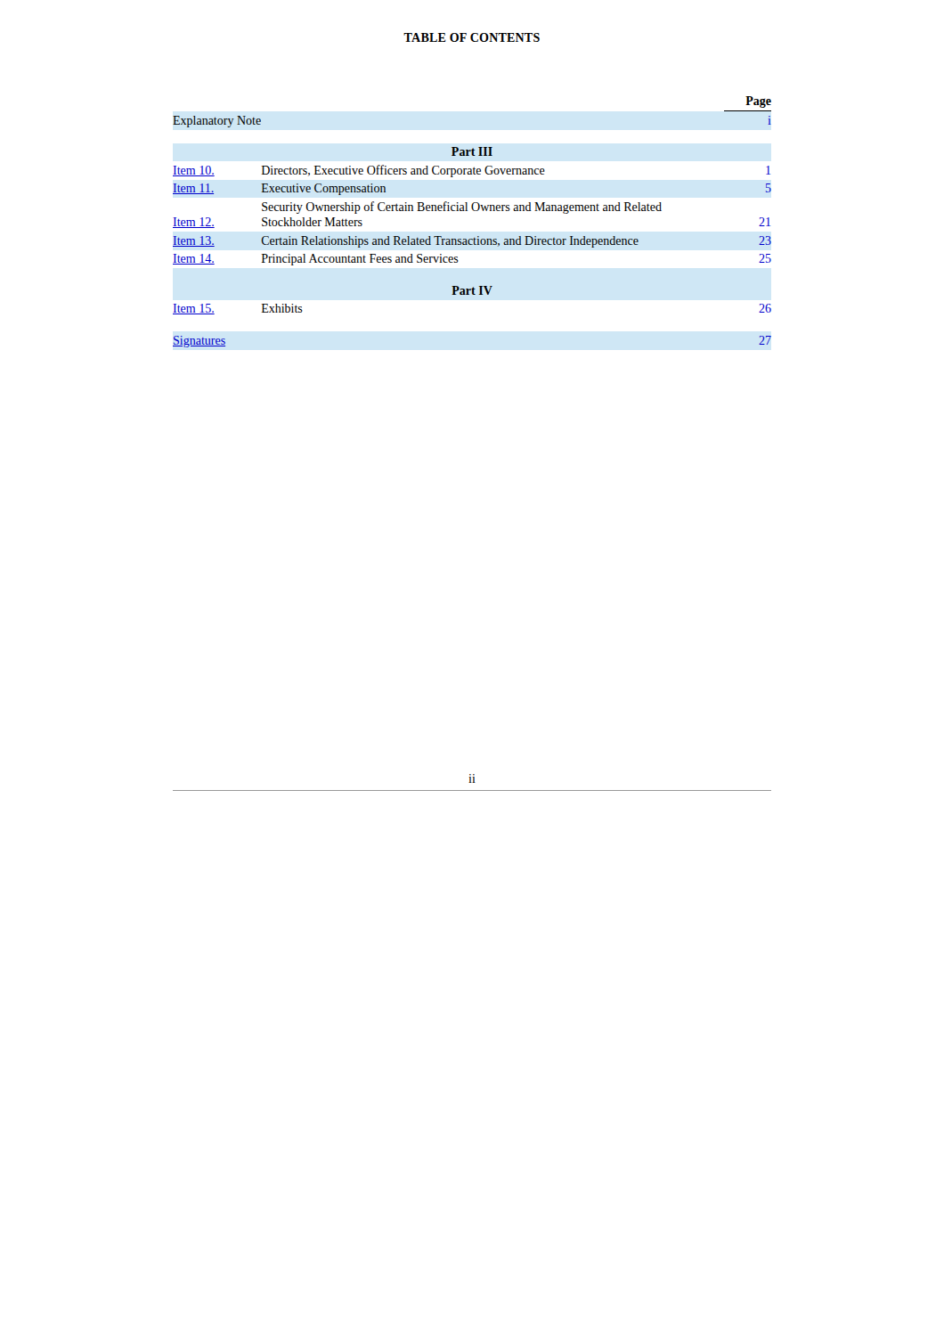TABLE OF CONTENTS
| | | Page |
| Explanatory Note | | i |
| Part III |
| Item 10. | Directors, Executive Officers and Corporate Governance | 1 |
| Item 11. | Executive Compensation | 5 |
| Item 12. | Security Ownership of Certain Beneficial Owners and Management and Related Stockholder Matters | 21 |
| Item 13. | Certain Relationships and Related Transactions, and Director Independence | 23 |
| Item 14. | Principal Accountant Fees and Services | 25 |
| Part IV |
| Item 15. | Exhibits | 26 |
| Signatures | | 27 |
ii